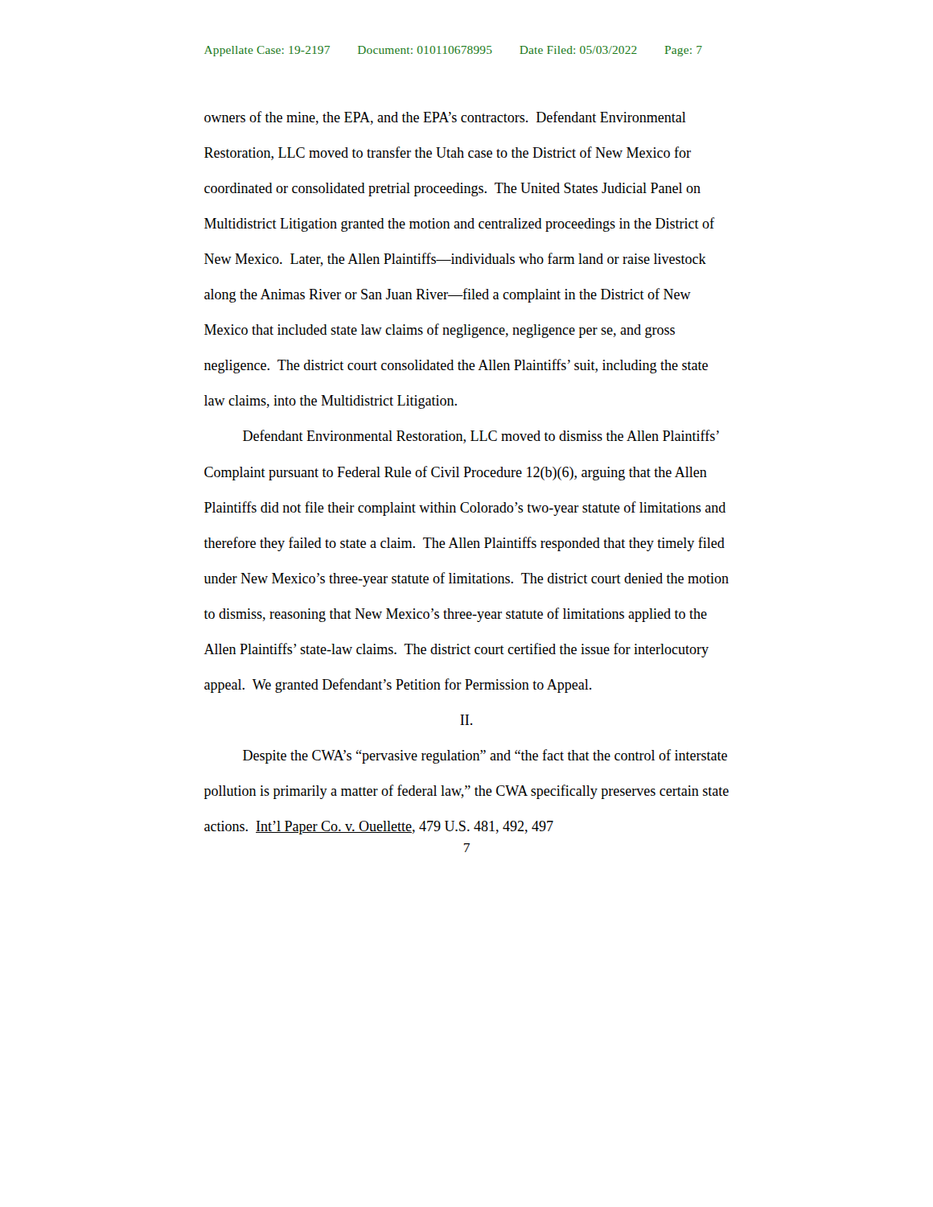Appellate Case: 19-2197 Document: 010110678995 Date Filed: 05/03/2022 Page: 7
owners of the mine, the EPA, and the EPA’s contractors. Defendant Environmental Restoration, LLC moved to transfer the Utah case to the District of New Mexico for coordinated or consolidated pretrial proceedings. The United States Judicial Panel on Multidistrict Litigation granted the motion and centralized proceedings in the District of New Mexico. Later, the Allen Plaintiffs—individuals who farm land or raise livestock along the Animas River or San Juan River—filed a complaint in the District of New Mexico that included state law claims of negligence, negligence per se, and gross negligence. The district court consolidated the Allen Plaintiffs’ suit, including the state law claims, into the Multidistrict Litigation.
Defendant Environmental Restoration, LLC moved to dismiss the Allen Plaintiffs’ Complaint pursuant to Federal Rule of Civil Procedure 12(b)(6), arguing that the Allen Plaintiffs did not file their complaint within Colorado’s two-year statute of limitations and therefore they failed to state a claim. The Allen Plaintiffs responded that they timely filed under New Mexico’s three-year statute of limitations. The district court denied the motion to dismiss, reasoning that New Mexico’s three-year statute of limitations applied to the Allen Plaintiffs’ state-law claims. The district court certified the issue for interlocutory appeal. We granted Defendant’s Petition for Permission to Appeal.
II.
Despite the CWA’s “pervasive regulation” and “the fact that the control of interstate pollution is primarily a matter of federal law,” the CWA specifically preserves certain state actions. Int’l Paper Co. v. Ouellette, 479 U.S. 481, 492, 497
7